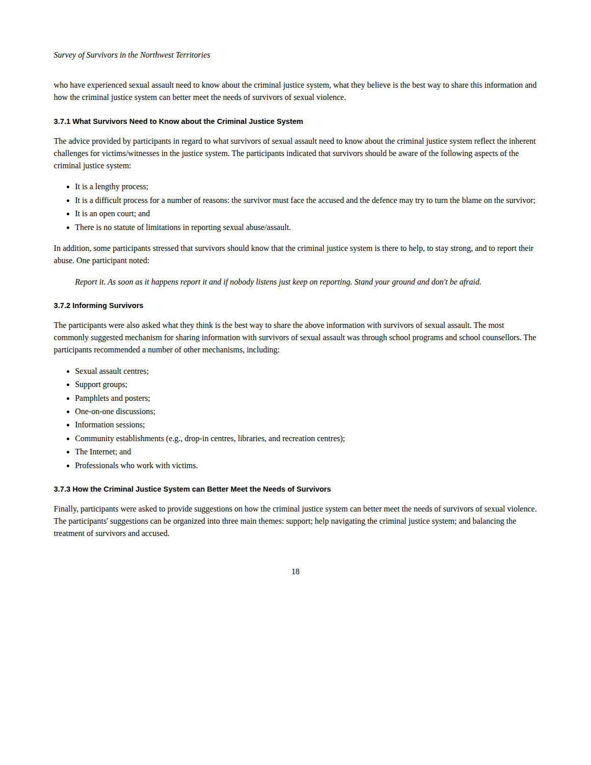Survey of Survivors in the Northwest Territories
who have experienced sexual assault need to know about the criminal justice system, what they believe is the best way to share this information and how the criminal justice system can better meet the needs of survivors of sexual violence.
3.7.1 What Survivors Need to Know about the Criminal Justice System
The advice provided by participants in regard to what survivors of sexual assault need to know about the criminal justice system reflect the inherent challenges for victims/witnesses in the justice system. The participants indicated that survivors should be aware of the following aspects of the criminal justice system:
It is a lengthy process;
It is a difficult process for a number of reasons: the survivor must face the accused and the defence may try to turn the blame on the survivor;
It is an open court; and
There is no statute of limitations in reporting sexual abuse/assault.
In addition, some participants stressed that survivors should know that the criminal justice system is there to help, to stay strong, and to report their abuse. One participant noted:
Report it. As soon as it happens report it and if nobody listens just keep on reporting. Stand your ground and don't be afraid.
3.7.2 Informing Survivors
The participants were also asked what they think is the best way to share the above information with survivors of sexual assault. The most commonly suggested mechanism for sharing information with survivors of sexual assault was through school programs and school counsellors. The participants recommended a number of other mechanisms, including:
Sexual assault centres;
Support groups;
Pamphlets and posters;
One-on-one discussions;
Information sessions;
Community establishments (e.g., drop-in centres, libraries, and recreation centres);
The Internet; and
Professionals who work with victims.
3.7.3 How the Criminal Justice System can Better Meet the Needs of Survivors
Finally, participants were asked to provide suggestions on how the criminal justice system can better meet the needs of survivors of sexual violence. The participants' suggestions can be organized into three main themes: support; help navigating the criminal justice system; and balancing the treatment of survivors and accused.
18